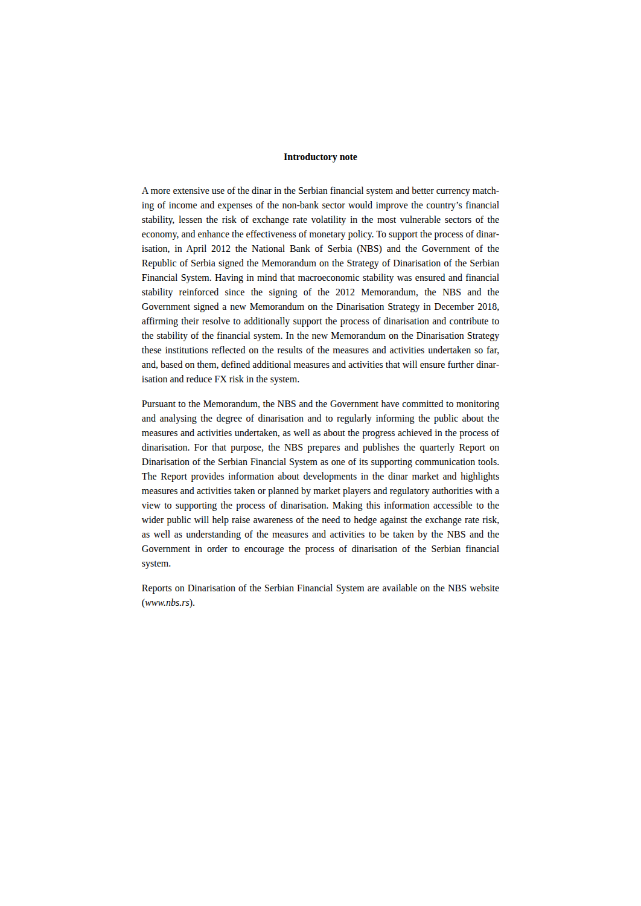Introductory note
A more extensive use of the dinar in the Serbian financial system and better currency matching of income and expenses of the non-bank sector would improve the country’s financial stability, lessen the risk of exchange rate volatility in the most vulnerable sectors of the economy, and enhance the effectiveness of monetary policy. To support the process of dinarisation, in April 2012 the National Bank of Serbia (NBS) and the Government of the Republic of Serbia signed the Memorandum on the Strategy of Dinarisation of the Serbian Financial System. Having in mind that macroeconomic stability was ensured and financial stability reinforced since the signing of the 2012 Memorandum, the NBS and the Government signed a new Memorandum on the Dinarisation Strategy in December 2018, affirming their resolve to additionally support the process of dinarisation and contribute to the stability of the financial system. In the new Memorandum on the Dinarisation Strategy these institutions reflected on the results of the measures and activities undertaken so far, and, based on them, defined additional measures and activities that will ensure further dinarisation and reduce FX risk in the system.
Pursuant to the Memorandum, the NBS and the Government have committed to monitoring and analysing the degree of dinarisation and to regularly informing the public about the measures and activities undertaken, as well as about the progress achieved in the process of dinarisation. For that purpose, the NBS prepares and publishes the quarterly Report on Dinarisation of the Serbian Financial System as one of its supporting communication tools. The Report provides information about developments in the dinar market and highlights measures and activities taken or planned by market players and regulatory authorities with a view to supporting the process of dinarisation. Making this information accessible to the wider public will help raise awareness of the need to hedge against the exchange rate risk, as well as understanding of the measures and activities to be taken by the NBS and the Government in order to encourage the process of dinarisation of the Serbian financial system.
Reports on Dinarisation of the Serbian Financial System are available on the NBS website (www.nbs.rs).